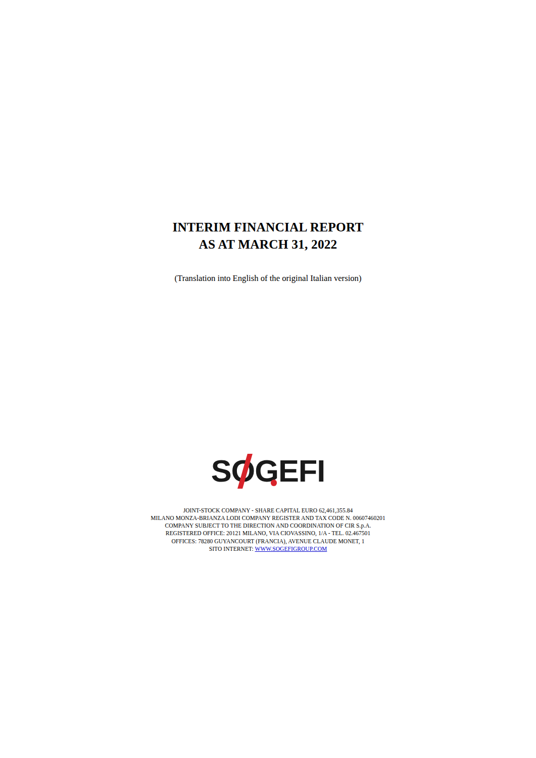INTERIM FINANCIAL REPORT
AS AT MARCH 31, 2022
(Translation into English of the original Italian version)
SO GEFI
JOINT-STOCK COMPANY - SHARE CAPITAL EURO 62,461,355.84
MILANO MONZA-BRIANZA LODI COMPANY REGISTER AND TAX CODE N. 00607460201
COMPANY SUBJECT TO THE DIRECTION AND COORDINATION OF CIR S.p.A.
REGISTERED OFFICE: 20121 MILANO, VIA CIOVASSINO, 1/A - TEL. 02.467501
OFFICES: 78280 GUYANCOURT (FRANCIA), AVENUE CLAUDE MONET, 1
SITO INTERNET: WWW.SOGEFIGROUP.COM